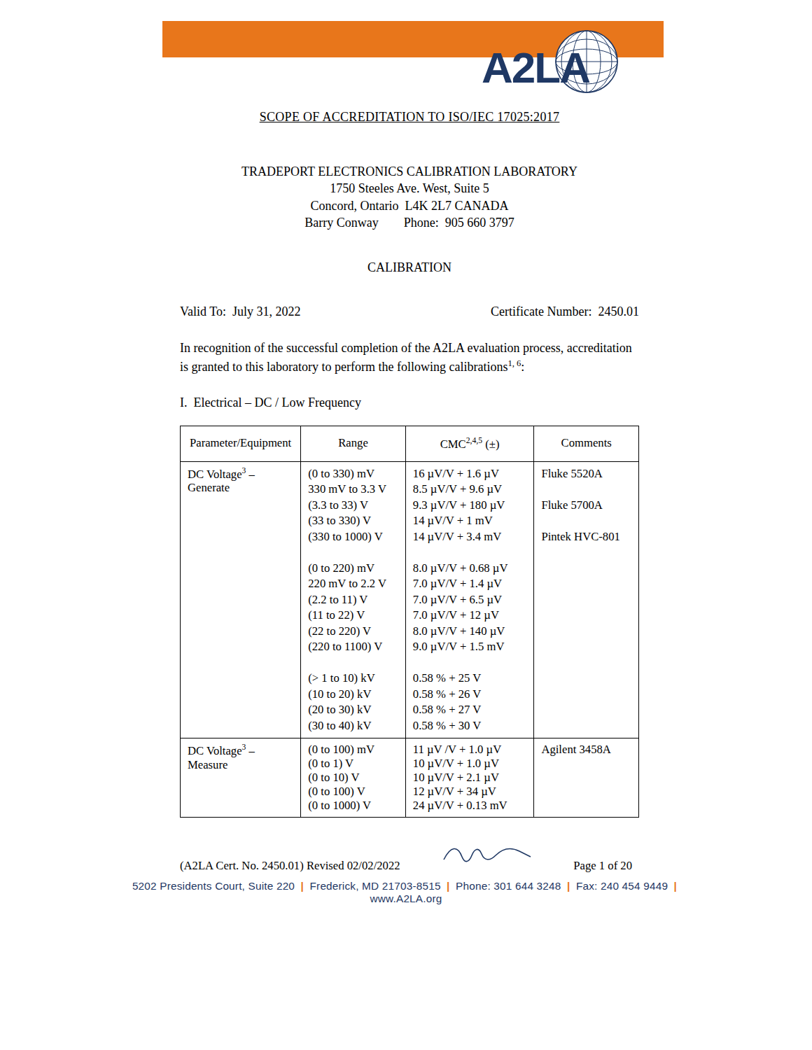A2LA
SCOPE OF ACCREDITATION TO ISO/IEC 17025:2017
TRADEPORT ELECTRONICS CALIBRATION LABORATORY
1750 Steeles Ave. West, Suite 5
Concord, Ontario L4K 2L7 CANADA
Barry Conway Phone: 905 660 3797
CALIBRATION
Valid To: July 31, 2022 Certificate Number: 2450.01
In recognition of the successful completion of the A2LA evaluation process, accreditation is granted to this laboratory to perform the following calibrations1, 6:
I. Electrical – DC / Low Frequency
| Parameter/Equipment | Range | CMC 2,4,5 (±) | Comments |
| --- | --- | --- | --- |
| DC Voltage 3 – Generate | (0 to 330) mV 330 mV to 3.3 V (3.3 to 33) V (33 to 330) V (330 to 1000) V (0 to 220) mV 220 mV to 2.2 V (2.2 to 11) V (11 to 22) V (22 to 220) V (220 to 1100) V (> 1 to 10) kV (10 to 20) kV (20 to 30) kV (30 to 40) kV | 16 µV/V + 1.6 µV 8.5 µV/V + 9.6 µV 9.3 µV/V + 180 µV 14 µV/V + 1 mV 14 µV/V + 3.4 mV 8.0 µV/V + 0.68 µV 7.0 µV/V + 1.4 µV 7.0 µV/V + 6.5 µV 7.0 µV/V + 12 µV 8.0 µV/V + 140 µV 9.0 µV/V + 1.5 mV 0.58 % + 25 V 0.58 % + 26 V 0.58 % + 27 V 0.58 % + 30 V | Fluke 5520A Fluke 5700A Pintek HVC-801 |
| DC Voltage 3 – Measure | (0 to 100) mV (0 to 1) V (0 to 10) V (0 to 100) V (0 to 1000) V | 11 µV /V + 1.0 µV 10 µV/V + 1.0 µV 10 µV/V + 2.1 µV 12 µV/V + 34 µV 24 µV/V + 0.13 mV | Agilent 3458A |
(A2LA Cert. No. 2450.01) Revised 02/02/2022 Page 1 of 20
5202 Presidents Court, Suite 220 | Frederick, MD 21703-8515 | Phone: 301 644 3248 | Fax: 240 454 9449 | www.A2LA.org